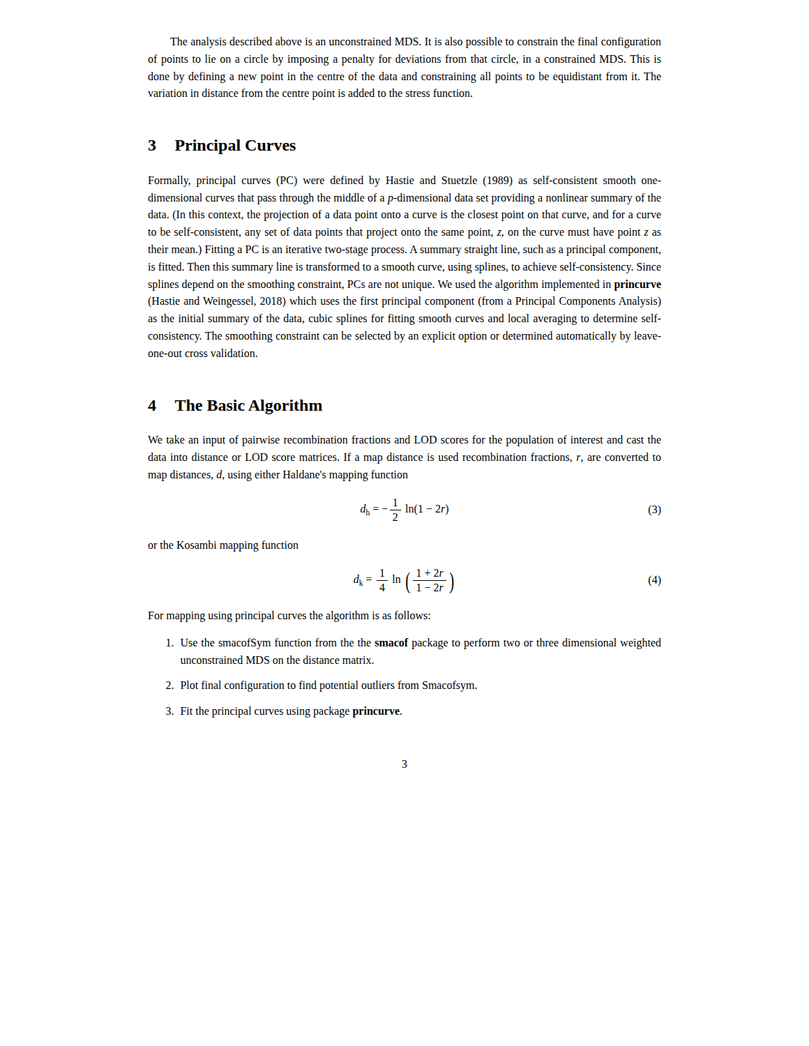The analysis described above is an unconstrained MDS. It is also possible to constrain the final configuration of points to lie on a circle by imposing a penalty for deviations from that circle, in a constrained MDS. This is done by defining a new point in the centre of the data and constraining all points to be equidistant from it. The variation in distance from the centre point is added to the stress function.
3 Principal Curves
Formally, principal curves (PC) were defined by Hastie and Stuetzle (1989) as self-consistent smooth one-dimensional curves that pass through the middle of a p-dimensional data set providing a nonlinear summary of the data. (In this context, the projection of a data point onto a curve is the closest point on that curve, and for a curve to be self-consistent, any set of data points that project onto the same point, z, on the curve must have point z as their mean.) Fitting a PC is an iterative two-stage process. A summary straight line, such as a principal component, is fitted. Then this summary line is transformed to a smooth curve, using splines, to achieve self-consistency. Since splines depend on the smoothing constraint, PCs are not unique. We used the algorithm implemented in princurve (Hastie and Weingessel, 2018) which uses the first principal component (from a Principal Components Analysis) as the initial summary of the data, cubic splines for fitting smooth curves and local averaging to determine self-consistency. The smoothing constraint can be selected by an explicit option or determined automatically by leave-one-out cross validation.
4 The Basic Algorithm
We take an input of pairwise recombination fractions and LOD scores for the population of interest and cast the data into distance or LOD score matrices. If a map distance is used recombination fractions, r, are converted to map distances, d, using either Haldane's mapping function
dh = −12 ln(1 − 2r) (3)
or the Kosambi mapping function
dk = 14 ln (1 + 2r 1 − 2r) (4)
For mapping using principal curves the algorithm is as follows:
Use the smacofSym function from the the smacof package to perform two or three dimensional weighted unconstrained MDS on the distance matrix.
Plot final configuration to find potential outliers from Smacofsym.
Fit the principal curves using package princurve.
3